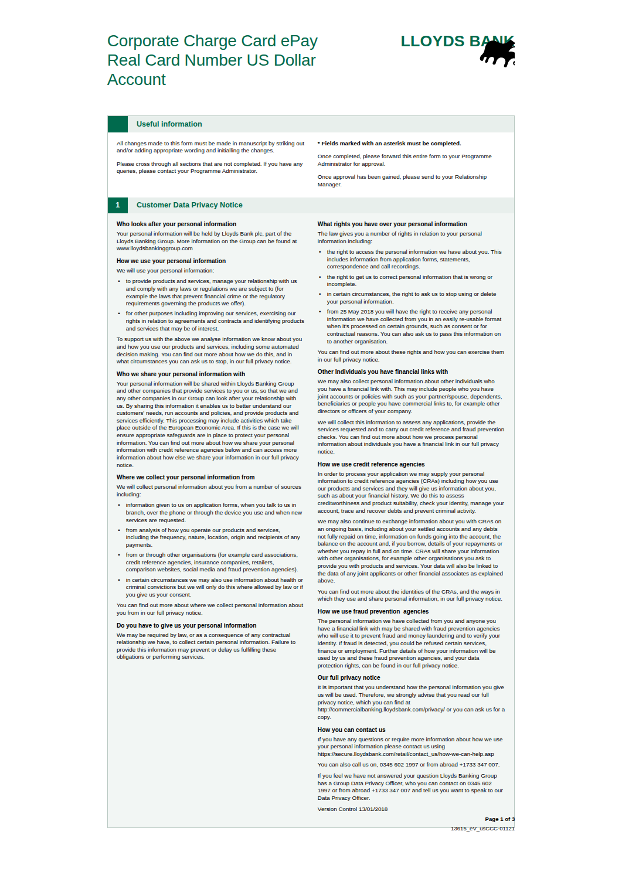Corporate Charge Card ePay
Real Card Number US Dollar Account
LLOYDS BANK
Useful information
All changes made to this form must be made in manuscript by striking out and/or adding appropriate wording and initialling the changes.
Please cross through all sections that are not completed. If you have any queries, please contact your Programme Administrator.
* Fields marked with an asterisk must be completed.
Once completed, please forward this entire form to your Programme Administrator for approval.
Once approval has been gained, please send to your Relationship Manager.
1
Customer Data Privacy Notice
Who looks after your personal information
Your personal information will be held by Lloyds Bank plc, part of the Lloyds Banking Group. More information on the Group can be found at www.lloydsbankinggroup.com
How we use your personal information
We will use your personal information:
to provide products and services, manage your relationship with us and comply with any laws or regulations we are subject to (for example the laws that prevent financial crime or the regulatory requirements governing the products we offer).
for other purposes including improving our services, exercising our rights in relation to agreements and contracts and identifying products and services that may be of interest.
To support us with the above we analyse information we know about you and how you use our products and services, including some automated decision making. You can find out more about how we do this, and in what circumstances you can ask us to stop, in our full privacy notice.
Who we share your personal information with
Your personal information will be shared within Lloyds Banking Group and other companies that provide services to you or us, so that we and any other companies in our Group can look after your relationship with us. By sharing this information it enables us to better understand our customers' needs, run accounts and policies, and provide products and services efficiently. This processing may include activities which take place outside of the European Economic Area. If this is the case we will ensure appropriate safeguards are in place to protect your personal information. You can find out more about how we share your personal information with credit reference agencies below and can access more information about how else we share your information in our full privacy notice.
Where we collect your personal information from
We will collect personal information about you from a number of sources including:
information given to us on application forms, when you talk to us in branch, over the phone or through the device you use and when new services are requested.
from analysis of how you operate our products and services, including the frequency, nature, location, origin and recipients of any payments.
from or through other organisations (for example card associations, credit reference agencies, insurance companies, retailers, comparison websites, social media and fraud prevention agencies).
in certain circumstances we may also use information about health or criminal convictions but we will only do this where allowed by law or if you give us your consent.
You can find out more about where we collect personal information about you from in our full privacy notice.
Do you have to give us your personal information
We may be required by law, or as a consequence of any contractual relationship we have, to collect certain personal information. Failure to provide this information may prevent or delay us fulfilling these obligations or performing services.
What rights you have over your personal information
The law gives you a number of rights in relation to your personal information including:
the right to access the personal information we have about you. This includes information from application forms, statements, correspondence and call recordings.
the right to get us to correct personal information that is wrong or incomplete.
in certain circumstances, the right to ask us to stop using or delete your personal information.
from 25 May 2018 you will have the right to receive any personal information we have collected from you in an easily re-usable format when it's processed on certain grounds, such as consent or for contractual reasons. You can also ask us to pass this information on to another organisation.
You can find out more about these rights and how you can exercise them in our full privacy notice.
Other Individuals you have financial links with
We may also collect personal information about other individuals who you have a financial link with. This may include people who you have joint accounts or policies with such as your partner/spouse, dependents, beneficiaries or people you have commercial links to, for example other directors or officers of your company.
We will collect this information to assess any applications, provide the services requested and to carry out credit reference and fraud prevention checks. You can find out more about how we process personal information about individuals you have a financial link in our full privacy notice.
How we use credit reference agencies
In order to process your application we may supply your personal information to credit reference agencies (CRAs) including how you use our products and services and they will give us information about you, such as about your financial history. We do this to assess creditworthiness and product suitability, check your identity, manage your account, trace and recover debts and prevent criminal activity.
We may also continue to exchange information about you with CRAs on an ongoing basis, including about your settled accounts and any debts not fully repaid on time, information on funds going into the account, the balance on the account and, if you borrow, details of your repayments or whether you repay in full and on time. CRAs will share your information with other organisations, for example other organisations you ask to provide you with products and services. Your data will also be linked to the data of any joint applicants or other financial associates as explained above.
You can find out more about the identities of the CRAs, and the ways in which they use and share personal information, in our full privacy notice.
How we use fraud prevention agencies
The personal information we have collected from you and anyone you have a financial link with may be shared with fraud prevention agencies who will use it to prevent fraud and money laundering and to verify your identity. If fraud is detected, you could be refused certain services, finance or employment. Further details of how your information will be used by us and these fraud prevention agencies, and your data protection rights, can be found in our full privacy notice.
Our full privacy notice
It is important that you understand how the personal information you give us will be used. Therefore, we strongly advise that you read our full privacy notice, which you can find at http://commercialbanking.lloydsbank.com/privacy/ or you can ask us for a copy.
How you can contact us
If you have any questions or require more information about how we use your personal information please contact us using https://secure.lloydsbank.com/retail/contact_us/how-we-can-help.asp
You can also call us on, 0345 602 1997 or from abroad +1733 347 007.
If you feel we have not answered your question Lloyds Banking Group has a Group Data Privacy Officer, who you can contact on 0345 602 1997 or from abroad +1733 347 007 and tell us you want to speak to our Data Privacy Officer.
Version Control 13/01/2018
Page 1 of 3
13615_eV_usCCC-01121